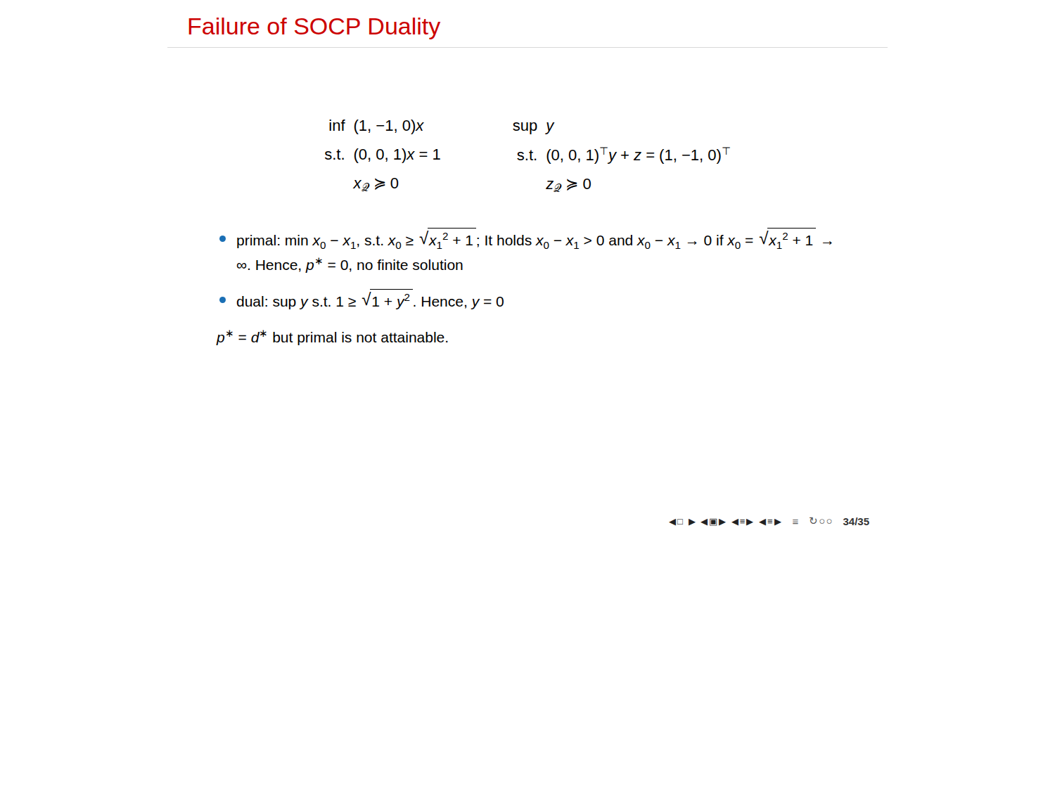Failure of SOCP Duality
| inf | (1, −1, 0) x |
| s.t. | (0, 0, 1) x = 1 |
| | x 𝒬 ≽ 0 |
| sup | y |
| s.t. | (0, 0, 1) ⊤ y + z = (1, −1, 0) ⊤ |
| | z 𝒬 ≽ 0 |
primal: min x 0 − x 1, s.t. x 0 ≥ x 12 + 1; It holds x 0 − x 1 > 0 and x 0 − x 1 → 0 if x 0 = x 12 + 1 → ∞. Hence, p∗ = 0, no finite solution
dual: sup y s.t. 1 ≥ 1 + y 2. Hence, y = 0
p∗ = d∗ but primal is not attainable.
◀□ ▶ ◀▣▶ ◀≡▶ ◀≡▶ ≡ ↻○○ 34/35